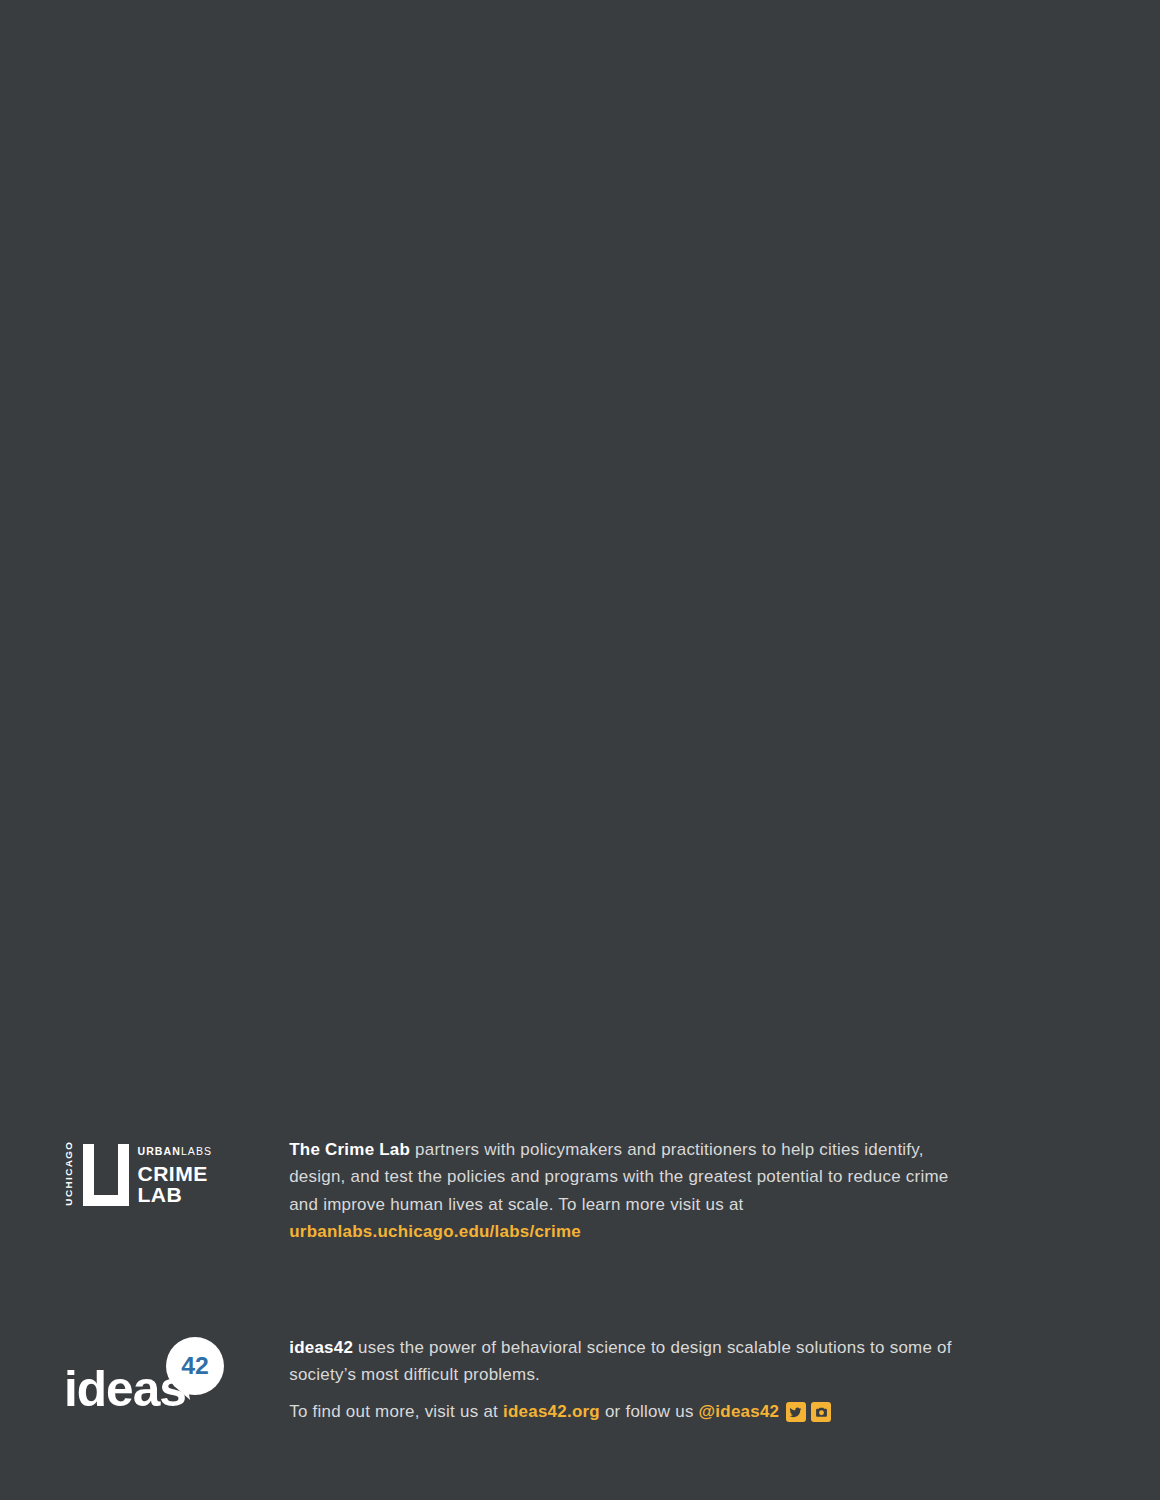UCHICAGO
URBANLABS
CRIME
LAB
The Crime Lab partners with policymakers and practitioners to help cities identify, design, and test the policies and programs with the greatest potential to reduce crime and improve human lives at scale. To learn more visit us at urbanlabs.uchicago.edu/labs/crime
42
ideas
ideas42 uses the power of behavioral science to design scalable solutions to some of society’s most difficult problems.
To find out more, visit us at ideas42.org or follow us @ideas42